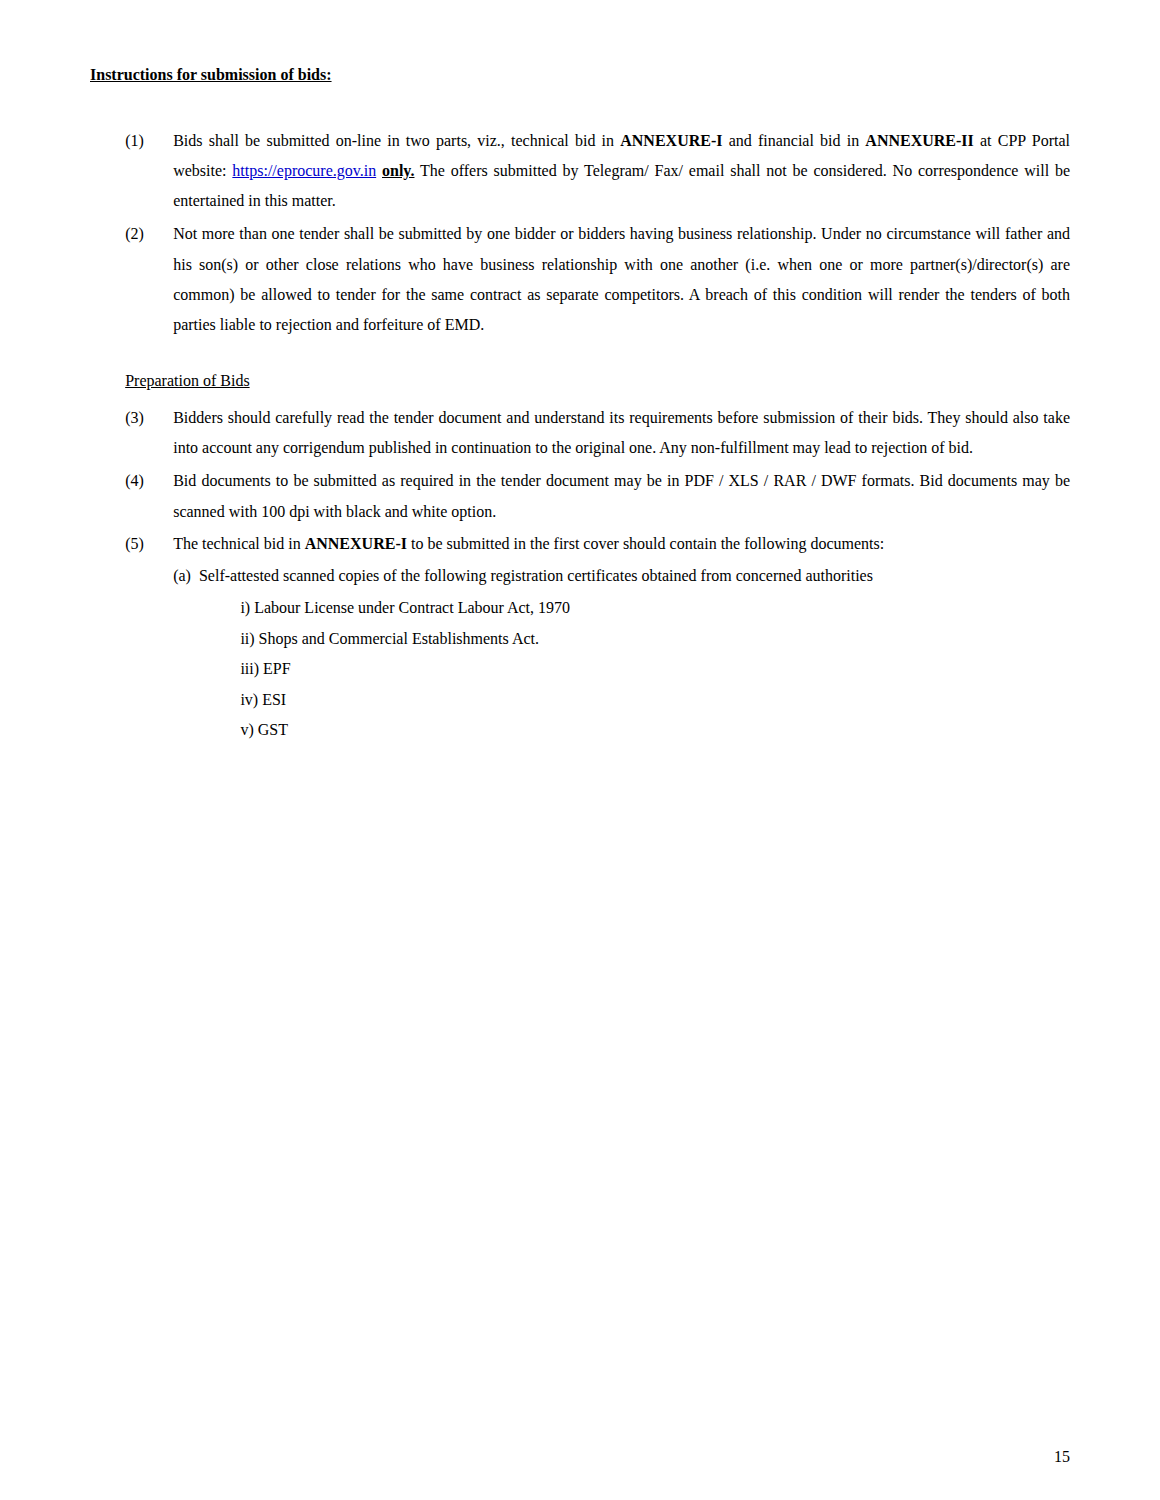Instructions for submission of bids:
(1) Bids shall be submitted on-line in two parts, viz., technical bid in ANNEXURE-I and financial bid in ANNEXURE-II at CPP Portal website: https://eprocure.gov.in only. The offers submitted by Telegram/ Fax/ email shall not be considered. No correspondence will be entertained in this matter.
(2) Not more than one tender shall be submitted by one bidder or bidders having business relationship. Under no circumstance will father and his son(s) or other close relations who have business relationship with one another (i.e. when one or more partner(s)/director(s) are common) be allowed to tender for the same contract as separate competitors. A breach of this condition will render the tenders of both parties liable to rejection and forfeiture of EMD.
Preparation of Bids
(3) Bidders should carefully read the tender document and understand its requirements before submission of their bids. They should also take into account any corrigendum published in continuation to the original one. Any non-fulfillment may lead to rejection of bid.
(4) Bid documents to be submitted as required in the tender document may be in PDF / XLS / RAR / DWF formats. Bid documents may be scanned with 100 dpi with black and white option.
(5) The technical bid in ANNEXURE-I to be submitted in the first cover should contain the following documents:
(a) Self-attested scanned copies of the following registration certificates obtained from concerned authorities
i) Labour License under Contract Labour Act, 1970
ii) Shops and Commercial Establishments Act.
iii) EPF
iv) ESI
v) GST
15